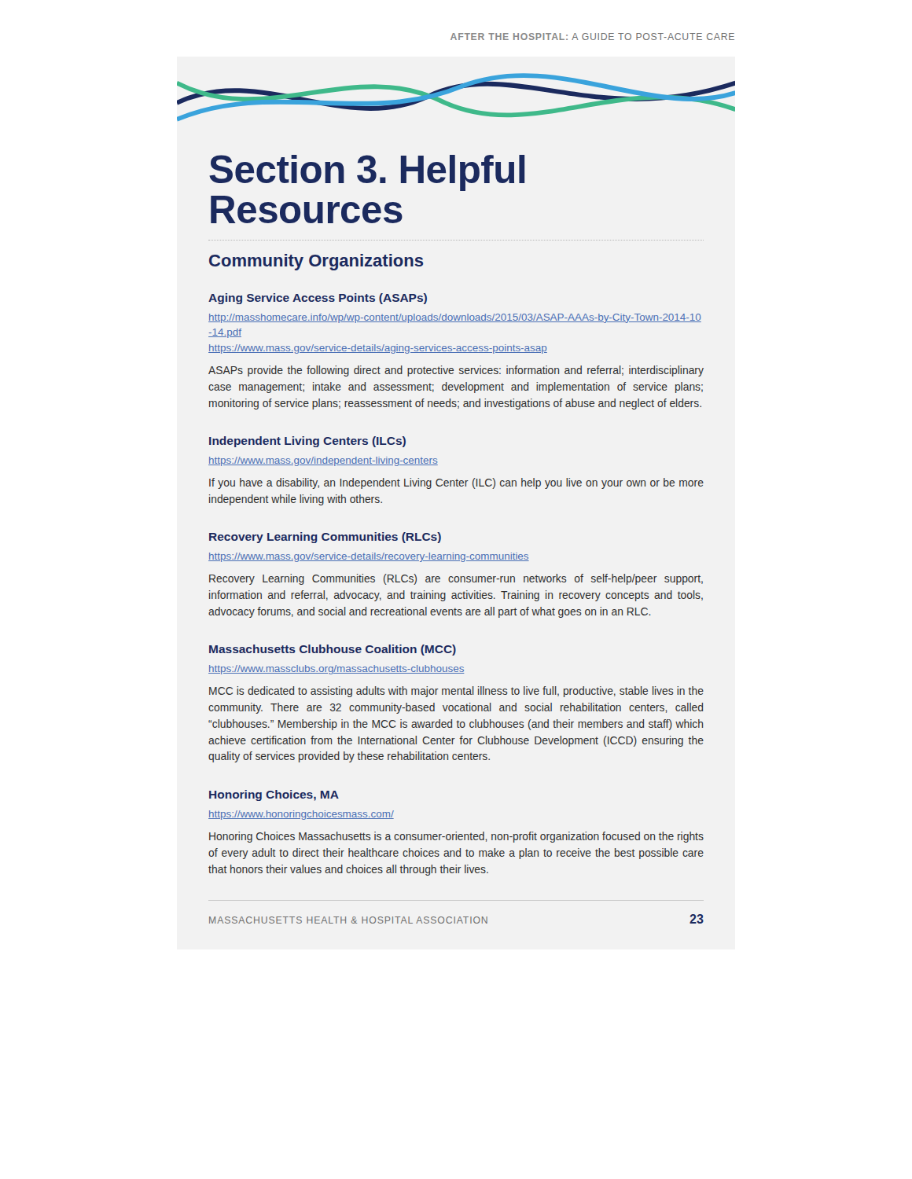After the Hospital: A Guide to Post-Acute Care
Section 3. Helpful Resources
Community Organizations
Aging Service Access Points (ASAPs)
http://masshomecare.info/wp/wp-content/uploads/downloads/2015/03/ASAP-AAAs-by-City-Town-2014-10-14.pdf https://www.mass.gov/service-details/aging-services-access-points-asap
ASAPs provide the following direct and protective services: information and referral; interdisciplinary case management; intake and assessment; development and implementation of service plans; monitoring of service plans; reassessment of needs; and investigations of abuse and neglect of elders.
Independent Living Centers (ILCs)
https://www.mass.gov/independent-living-centers
If you have a disability, an Independent Living Center (ILC) can help you live on your own or be more independent while living with others.
Recovery Learning Communities (RLCs)
https://www.mass.gov/service-details/recovery-learning-communities
Recovery Learning Communities (RLCs) are consumer-run networks of self-help/peer support, information and referral, advocacy, and training activities. Training in recovery concepts and tools, advocacy forums, and social and recreational events are all part of what goes on in an RLC.
Massachusetts Clubhouse Coalition (MCC)
https://www.massclubs.org/massachusetts-clubhouses
MCC is dedicated to assisting adults with major mental illness to live full, productive, stable lives in the community. There are 32 community-based vocational and social rehabilitation centers, called “clubhouses.” Membership in the MCC is awarded to clubhouses (and their members and staff) which achieve certification from the International Center for Clubhouse Development (ICCD) ensuring the quality of services provided by these rehabilitation centers.
Honoring Choices, MA
https://www.honoringchoicesmass.com/
Honoring Choices Massachusetts is a consumer-oriented, non-profit organization focused on the rights of every adult to direct their healthcare choices and to make a plan to receive the best possible care that honors their values and choices all through their lives.
Massachusetts Health & Hospital Association 23